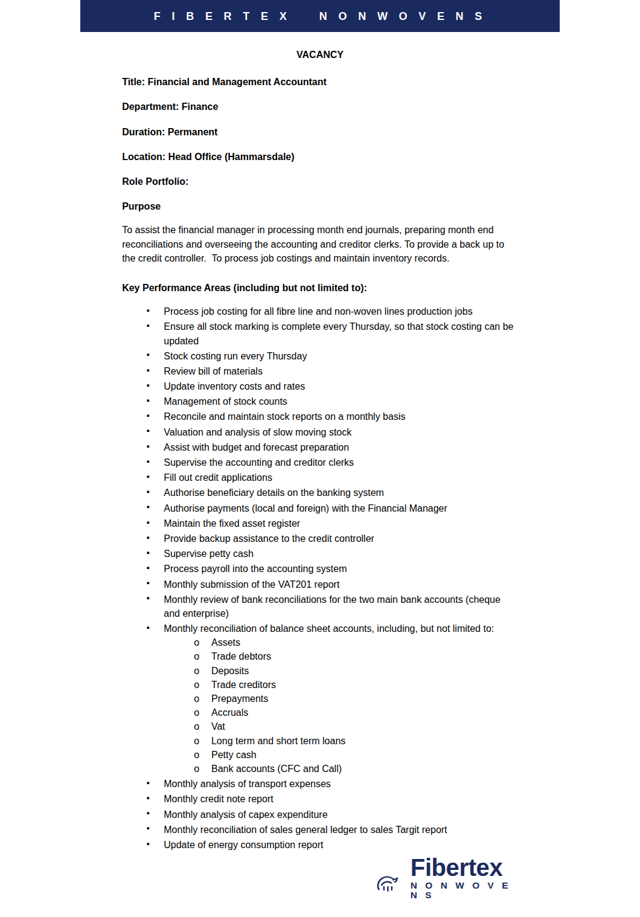F I B E R T E X N O N W O V E N S
VACANCY
Title: Financial and Management Accountant
Department: Finance
Duration: Permanent
Location: Head Office (Hammarsdale)
Role Portfolio:
Purpose
To assist the financial manager in processing month end journals, preparing month end reconciliations and overseeing the accounting and creditor clerks. To provide a back up to the credit controller. To process job costings and maintain inventory records.
Key Performance Areas (including but not limited to):
Process job costing for all fibre line and non-woven lines production jobs
Ensure all stock marking is complete every Thursday, so that stock costing can be updated
Stock costing run every Thursday
Review bill of materials
Update inventory costs and rates
Management of stock counts
Reconcile and maintain stock reports on a monthly basis
Valuation and analysis of slow moving stock
Assist with budget and forecast preparation
Supervise the accounting and creditor clerks
Fill out credit applications
Authorise beneficiary details on the banking system
Authorise payments (local and foreign) with the Financial Manager
Maintain the fixed asset register
Provide backup assistance to the credit controller
Supervise petty cash
Process payroll into the accounting system
Monthly submission of the VAT201 report
Monthly review of bank reconciliations for the two main bank accounts (cheque and enterprise)
Monthly reconciliation of balance sheet accounts, including, but not limited to:
Assets
Trade debtors
Deposits
Trade creditors
Prepayments
Accruals
Vat
Long term and short term loans
Petty cash
Bank accounts (CFC and Call)
Monthly analysis of transport expenses
Monthly credit note report
Monthly analysis of capex expenditure
Monthly reconciliation of sales general ledger to sales Targit report
Update of energy consumption report
Fibertex
N O N W O V E N S